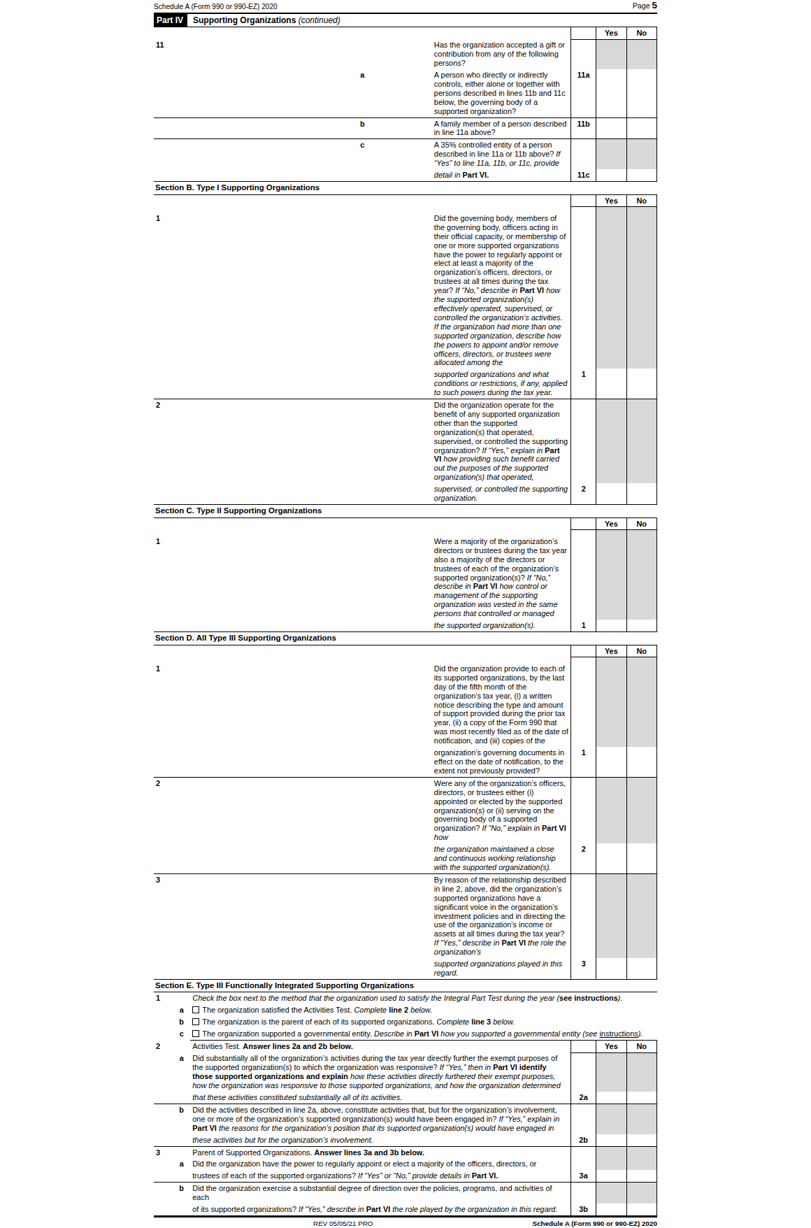Schedule A (Form 990 or 990-EZ) 2020
Page 5
Part IV
Supporting Organizations (continued)
| | | Yes | No |
| 11 | | Has the organization accepted a gift or contribution from any of the following persons? | | | |
| | a | A person who directly or indirectly controls, either alone or together with persons described in lines 11b and 11c below, the governing body of a supported organization? | 11a | | |
| | b | A family member of a person described in line 11a above? | 11b | | |
| | c | A 35% controlled entity of a person described in line 11a or 11b above? If “Yes” to line 11a, 11b, or 11c, provide | | | |
| | | detail in Part VI. | 11c | | |
Section B. Type I Supporting Organizations
| | | Yes | No |
| 1 | | Did the governing body, members of the governing body, officers acting in their official capacity, or membership of one or more supported organizations have the power to regularly appoint or elect at least a majority of the organization’s officers, directors, or trustees at all times during the tax year? If “No,” describe in Part VI how the supported organization(s) effectively operated, supervised, or controlled the organization’s activities. If the organization had more than one supported organization, describe how the powers to appoint and/or remove officers, directors, or trustees were allocated among the | | | |
| | | supported organizations and what conditions or restrictions, if any, applied to such powers during the tax year. | 1 | | |
| 2 | | Did the organization operate for the benefit of any supported organization other than the supported organization(s) that operated, supervised, or controlled the supporting organization? If “Yes,” explain in Part VI how providing such benefit carried out the purposes of the supported organization(s) that operated, | | | |
| | | supervised, or controlled the supporting organization. | 2 | | |
Section C. Type II Supporting Organizations
| | | Yes | No |
| 1 | | Were a majority of the organization’s directors or trustees during the tax year also a majority of the directors or trustees of each of the organization’s supported organization(s)? If “No,” describe in Part VI how control or management of the supporting organization was vested in the same persons that controlled or managed | | | |
| | | the supported organization(s). | 1 | | |
Section D. All Type III Supporting Organizations
| | | Yes | No |
| 1 | | Did the organization provide to each of its supported organizations, by the last day of the fifth month of the organization’s tax year, (i) a written notice describing the type and amount of support provided during the prior tax year, (ii) a copy of the Form 990 that was most recently filed as of the date of notification, and (iii) copies of the | | | |
| | | organization’s governing documents in effect on the date of notification, to the extent not previously provided? | 1 | | |
| 2 | | Were any of the organization’s officers, directors, or trustees either (i) appointed or elected by the supported organization(s) or (ii) serving on the governing body of a supported organization? If “No,” explain in Part VI how | | | |
| | | the organization maintained a close and continuous working relationship with the supported organization(s). | 2 | | |
| 3 | | By reason of the relationship described in line 2, above, did the organization’s supported organizations have a significant voice in the organization’s investment policies and in directing the use of the organization’s income or assets at all times during the tax year? If “Yes,” describe in Part VI the role the organization’s | | | |
| | | supported organizations played in this regard. | 3 | | |
Section E. Type III Functionally Integrated Supporting Organizations
| 1 | | Check the box next to the method that the organization used to satisfy the Integral Part Test during the year ( see instructions ). |
| | a | The organization satisfied the Activities Test. Complete line 2 below. |
| | b | The organization is the parent of each of its supported organizations. Complete line 3 below. |
| | c | The organization supported a governmental entity. Describe in Part VI how you supported a governmental entity (see instructions ). |
| 2 | | Activities Test. Answer lines 2a and 2b below. | | Yes | No |
| | a | Did substantially all of the organization’s activities during the tax year directly further the exempt purposes of the supported organization(s) to which the organization was responsive? If “Yes,” then in Part VI identify those supported organizations and explain how these activities directly furthered their exempt purposes, how the organization was responsive to those supported organizations, and how the organization determined | | | |
| | | that these activities constituted substantially all of its activities. | 2a | | |
| | b | Did the activities described in line 2a, above, constitute activities that, but for the organization’s involvement, one or more of the organization’s supported organization(s) would have been engaged in? If “Yes,” explain in Part VI the reasons for the organization’s position that its supported organization(s) would have engaged in | | | |
| | | these activities but for the organization’s involvement. | 2b | | |
| 3 | | Parent of Supported Organizations. Answer lines 3a and 3b below. | | | |
| | a | Did the organization have the power to regularly appoint or elect a majority of the officers, directors, or | | | |
| | | trustees of each of the supported organizations? If “Yes” or “No,” provide details in Part VI. | 3a | | |
| | b | Did the organization exercise a substantial degree of direction over the policies, programs, and activities of each | | | |
| | | of its supported organizations? If “Yes,” describe in Part VI the role played by the organization in this regard. | 3b | | |
REV 05/05/21 PRO
Schedule A (Form 990 or 990-EZ) 2020